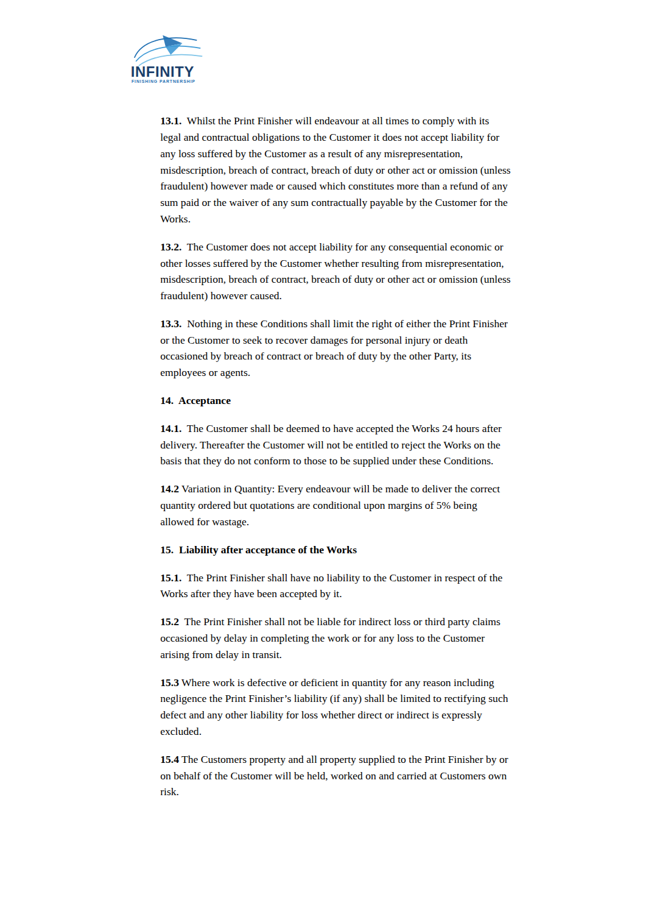INFINITY FINISHING PARTNERSHIP
13.1. Whilst the Print Finisher will endeavour at all times to comply with its legal and contractual obligations to the Customer it does not accept liability for any loss suffered by the Customer as a result of any misrepresentation, misdescription, breach of contract, breach of duty or other act or omission (unless fraudulent) however made or caused which constitutes more than a refund of any sum paid or the waiver of any sum contractually payable by the Customer for the Works.
13.2. The Customer does not accept liability for any consequential economic or other losses suffered by the Customer whether resulting from misrepresentation, misdescription, breach of contract, breach of duty or other act or omission (unless fraudulent) however caused.
13.3. Nothing in these Conditions shall limit the right of either the Print Finisher or the Customer to seek to recover damages for personal injury or death occasioned by breach of contract or breach of duty by the other Party, its employees or agents.
14. Acceptance
14.1. The Customer shall be deemed to have accepted the Works 24 hours after delivery. Thereafter the Customer will not be entitled to reject the Works on the basis that they do not conform to those to be supplied under these Conditions.
14.2 Variation in Quantity: Every endeavour will be made to deliver the correct quantity ordered but quotations are conditional upon margins of 5% being allowed for wastage.
15. Liability after acceptance of the Works
15.1. The Print Finisher shall have no liability to the Customer in respect of the Works after they have been accepted by it.
15.2 The Print Finisher shall not be liable for indirect loss or third party claims occasioned by delay in completing the work or for any loss to the Customer arising from delay in transit.
15.3 Where work is defective or deficient in quantity for any reason including negligence the Print Finisher’s liability (if any) shall be limited to rectifying such defect and any other liability for loss whether direct or indirect is expressly excluded.
15.4 The Customers property and all property supplied to the Print Finisher by or on behalf of the Customer will be held, worked on and carried at Customers own risk.